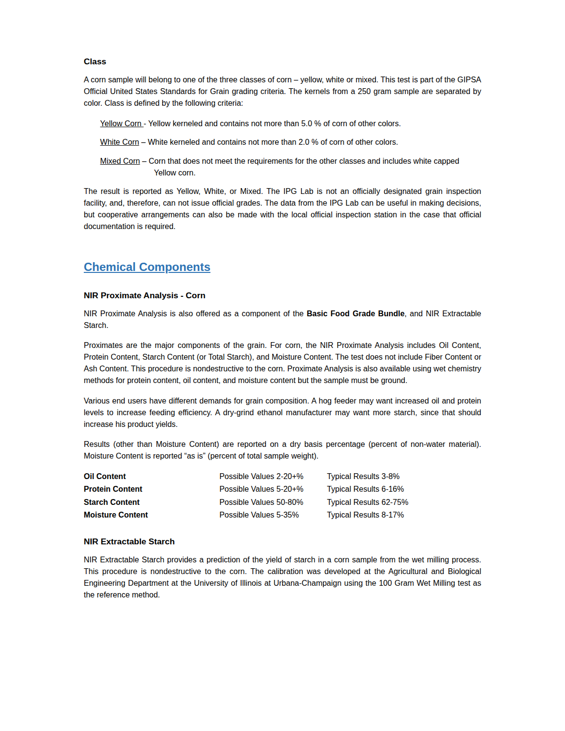Class
A corn sample will belong to one of the three classes of corn – yellow, white or mixed. This test is part of the GIPSA Official United States Standards for Grain grading criteria. The kernels from a 250 gram sample are separated by color. Class is defined by the following criteria:
Yellow Corn - Yellow kerneled and contains not more than 5.0 % of corn of other colors.
White Corn – White kerneled and contains not more than 2.0 % of corn of other colors.
Mixed Corn – Corn that does not meet the requirements for the other classes and includes white capped Yellow corn.
The result is reported as Yellow, White, or Mixed. The IPG Lab is not an officially designated grain inspection facility, and, therefore, can not issue official grades. The data from the IPG Lab can be useful in making decisions, but cooperative arrangements can also be made with the local official inspection station in the case that official documentation is required.
Chemical Components
NIR Proximate Analysis - Corn
NIR Proximate Analysis is also offered as a component of the Basic Food Grade Bundle, and NIR Extractable Starch.
Proximates are the major components of the grain. For corn, the NIR Proximate Analysis includes Oil Content, Protein Content, Starch Content (or Total Starch), and Moisture Content. The test does not include Fiber Content or Ash Content. This procedure is nondestructive to the corn. Proximate Analysis is also available using wet chemistry methods for protein content, oil content, and moisture content but the sample must be ground.
Various end users have different demands for grain composition. A hog feeder may want increased oil and protein levels to increase feeding efficiency. A dry-grind ethanol manufacturer may want more starch, since that should increase his product yields.
Results (other than Moisture Content) are reported on a dry basis percentage (percent of non-water material). Moisture Content is reported “as is” (percent of total sample weight).
| Oil Content | Possible Values 2-20+% | Typical Results 3-8% |
| Protein Content | Possible Values 5-20+% | Typical Results 6-16% |
| Starch Content | Possible Values 50-80% | Typical Results 62-75% |
| Moisture Content | Possible Values 5-35% | Typical Results 8-17% |
NIR Extractable Starch
NIR Extractable Starch provides a prediction of the yield of starch in a corn sample from the wet milling process. This procedure is nondestructive to the corn. The calibration was developed at the Agricultural and Biological Engineering Department at the University of Illinois at Urbana-Champaign using the 100 Gram Wet Milling test as the reference method.